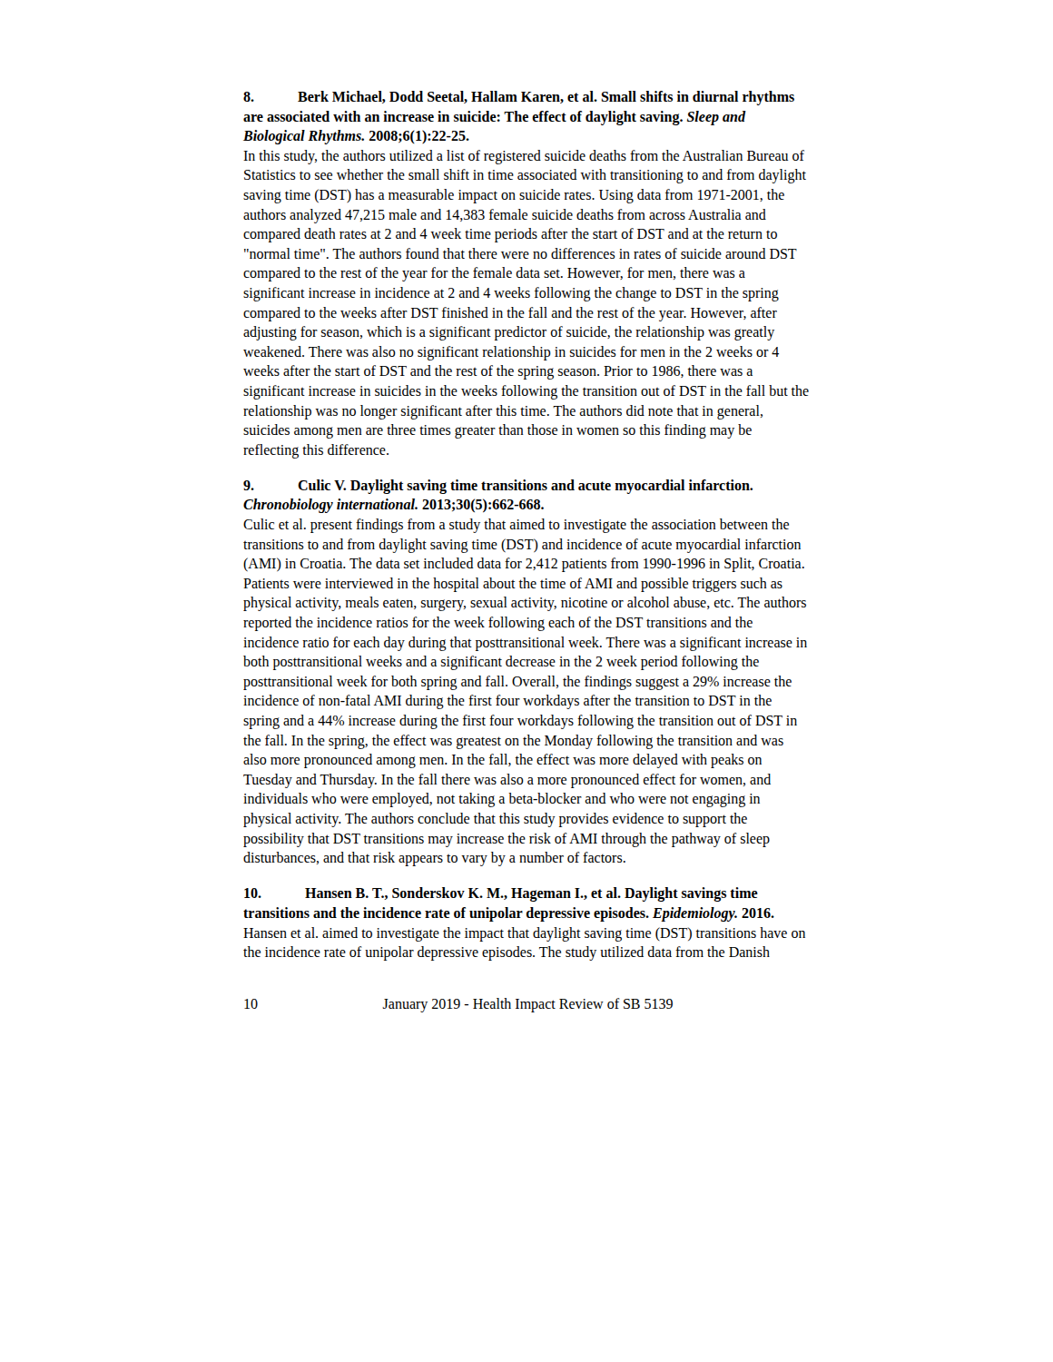8. Berk Michael, Dodd Seetal, Hallam Karen, et al. Small shifts in diurnal rhythms are associated with an increase in suicide: The effect of daylight saving. Sleep and Biological Rhythms. 2008;6(1):22-25.
In this study, the authors utilized a list of registered suicide deaths from the Australian Bureau of Statistics to see whether the small shift in time associated with transitioning to and from daylight saving time (DST) has a measurable impact on suicide rates. Using data from 1971-2001, the authors analyzed 47,215 male and 14,383 female suicide deaths from across Australia and compared death rates at 2 and 4 week time periods after the start of DST and at the return to "normal time". The authors found that there were no differences in rates of suicide around DST compared to the rest of the year for the female data set. However, for men, there was a significant increase in incidence at 2 and 4 weeks following the change to DST in the spring compared to the weeks after DST finished in the fall and the rest of the year. However, after adjusting for season, which is a significant predictor of suicide, the relationship was greatly weakened. There was also no significant relationship in suicides for men in the 2 weeks or 4 weeks after the start of DST and the rest of the spring season. Prior to 1986, there was a significant increase in suicides in the weeks following the transition out of DST in the fall but the relationship was no longer significant after this time. The authors did note that in general, suicides among men are three times greater than those in women so this finding may be reflecting this difference.
9. Culic V. Daylight saving time transitions and acute myocardial infarction. Chronobiology international. 2013;30(5):662-668.
Culic et al. present findings from a study that aimed to investigate the association between the transitions to and from daylight saving time (DST) and incidence of acute myocardial infarction (AMI) in Croatia. The data set included data for 2,412 patients from 1990-1996 in Split, Croatia. Patients were interviewed in the hospital about the time of AMI and possible triggers such as physical activity, meals eaten, surgery, sexual activity, nicotine or alcohol abuse, etc. The authors reported the incidence ratios for the week following each of the DST transitions and the incidence ratio for each day during that posttransitional week. There was a significant increase in both posttransitional weeks and a significant decrease in the 2 week period following the posttransitional week for both spring and fall. Overall, the findings suggest a 29% increase the incidence of non-fatal AMI during the first four workdays after the transition to DST in the spring and a 44% increase during the first four workdays following the transition out of DST in the fall. In the spring, the effect was greatest on the Monday following the transition and was also more pronounced among men. In the fall, the effect was more delayed with peaks on Tuesday and Thursday. In the fall there was also a more pronounced effect for women, and individuals who were employed, not taking a beta-blocker and who were not engaging in physical activity. The authors conclude that this study provides evidence to support the possibility that DST transitions may increase the risk of AMI through the pathway of sleep disturbances, and that risk appears to vary by a number of factors.
10. Hansen B. T., Sonderskov K. M., Hageman I., et al. Daylight savings time transitions and the incidence rate of unipolar depressive episodes. Epidemiology. 2016.
Hansen et al. aimed to investigate the impact that daylight saving time (DST) transitions have on the incidence rate of unipolar depressive episodes. The study utilized data from the Danish
10
January 2019 - Health Impact Review of SB 5139